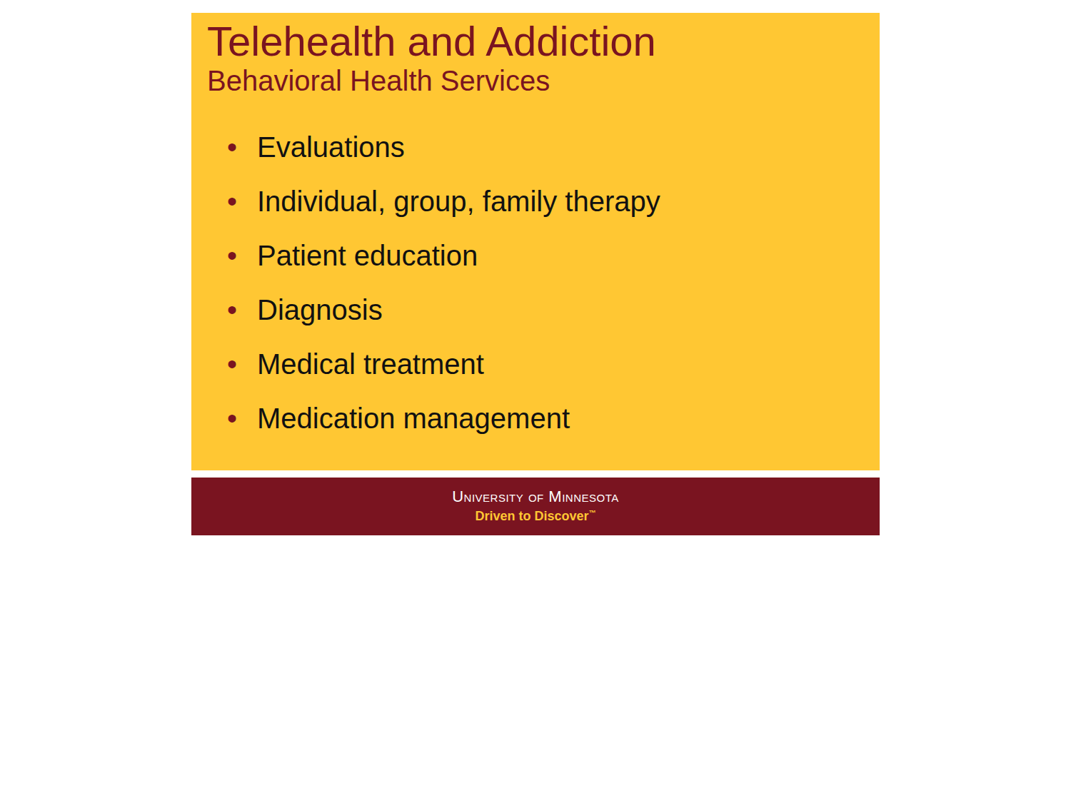Telehealth and Addiction
Behavioral Health Services
Evaluations
Individual, group, family therapy
Patient education
Diagnosis
Medical treatment
Medication management
University of Minnesota
Driven to Discover™